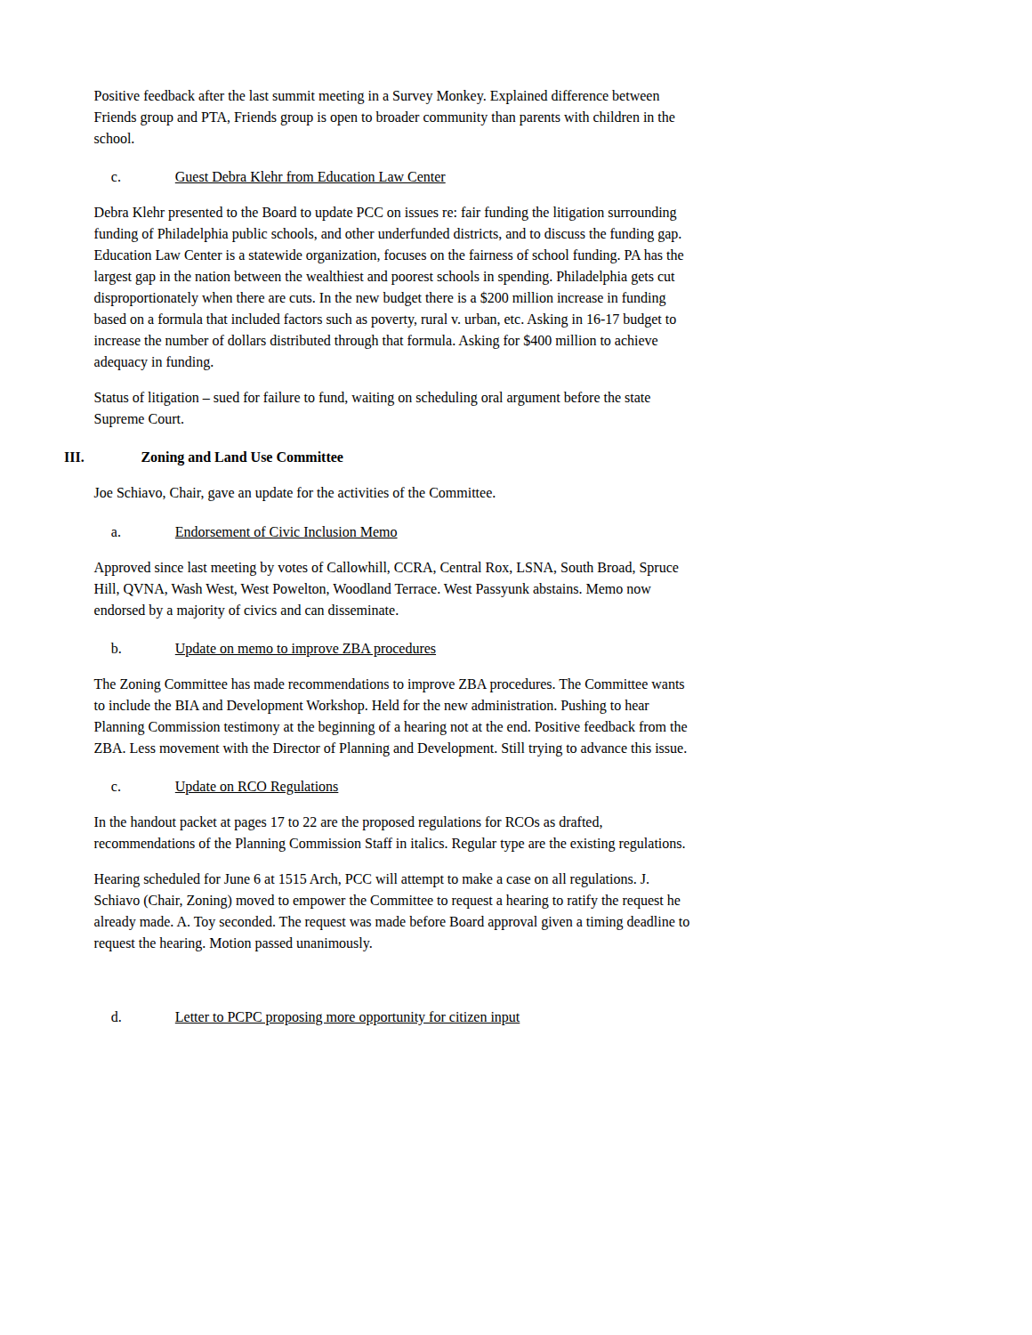Positive feedback after the last summit meeting in a Survey Monkey. Explained difference between Friends group and PTA, Friends group is open to broader community than parents with children in the school.
c. Guest Debra Klehr from Education Law Center
Debra Klehr presented to the Board to update PCC on issues re: fair funding the litigation surrounding funding of Philadelphia public schools, and other underfunded districts, and to discuss the funding gap. Education Law Center is a statewide organization, focuses on the fairness of school funding. PA has the largest gap in the nation between the wealthiest and poorest schools in spending. Philadelphia gets cut disproportionately when there are cuts. In the new budget there is a $200 million increase in funding based on a formula that included factors such as poverty, rural v. urban, etc. Asking in 16-17 budget to increase the number of dollars distributed through that formula. Asking for $400 million to achieve adequacy in funding.
Status of litigation – sued for failure to fund, waiting on scheduling oral argument before the state Supreme Court.
III. Zoning and Land Use Committee
Joe Schiavo, Chair, gave an update for the activities of the Committee.
a. Endorsement of Civic Inclusion Memo
Approved since last meeting by votes of Callowhill, CCRA, Central Rox, LSNA, South Broad, Spruce Hill, QVNA, Wash West, West Powelton, Woodland Terrace. West Passyunk abstains. Memo now endorsed by a majority of civics and can disseminate.
b. Update on memo to improve ZBA procedures
The Zoning Committee has made recommendations to improve ZBA procedures. The Committee wants to include the BIA and Development Workshop. Held for the new administration. Pushing to hear Planning Commission testimony at the beginning of a hearing not at the end. Positive feedback from the ZBA. Less movement with the Director of Planning and Development. Still trying to advance this issue.
c. Update on RCO Regulations
In the handout packet at pages 17 to 22 are the proposed regulations for RCOs as drafted, recommendations of the Planning Commission Staff in italics. Regular type are the existing regulations.
Hearing scheduled for June 6 at 1515 Arch, PCC will attempt to make a case on all regulations. J. Schiavo (Chair, Zoning) moved to empower the Committee to request a hearing to ratify the request he already made. A. Toy seconded. The request was made before Board approval given a timing deadline to request the hearing. Motion passed unanimously.
d. Letter to PCPC proposing more opportunity for citizen input